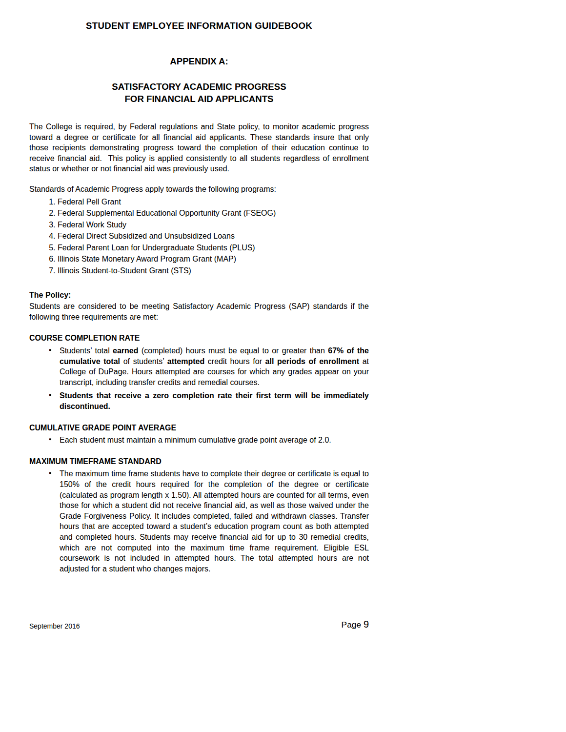STUDENT EMPLOYEE INFORMATION GUIDEBOOK
APPENDIX A:
SATISFACTORY ACADEMIC PROGRESS
FOR FINANCIAL AID APPLICANTS
The College is required, by Federal regulations and State policy, to monitor academic progress toward a degree or certificate for all financial aid applicants. These standards insure that only those recipients demonstrating progress toward the completion of their education continue to receive financial aid. This policy is applied consistently to all students regardless of enrollment status or whether or not financial aid was previously used.
Standards of Academic Progress apply towards the following programs:
Federal Pell Grant
Federal Supplemental Educational Opportunity Grant (FSEOG)
Federal Work Study
Federal Direct Subsidized and Unsubsidized Loans
Federal Parent Loan for Undergraduate Students (PLUS)
Illinois State Monetary Award Program Grant (MAP)
Illinois Student-to-Student Grant (STS)
The Policy:
Students are considered to be meeting Satisfactory Academic Progress (SAP) standards if the following three requirements are met:
COURSE COMPLETION RATE
Students’ total earned (completed) hours must be equal to or greater than 67% of the cumulative total of students’ attempted credit hours for all periods of enrollment at College of DuPage. Hours attempted are courses for which any grades appear on your transcript, including transfer credits and remedial courses.
Students that receive a zero completion rate their first term will be immediately discontinued.
CUMULATIVE GRADE POINT AVERAGE
Each student must maintain a minimum cumulative grade point average of 2.0.
MAXIMUM TIMEFRAME STANDARD
The maximum time frame students have to complete their degree or certificate is equal to 150% of the credit hours required for the completion of the degree or certificate (calculated as program length x 1.50). All attempted hours are counted for all terms, even those for which a student did not receive financial aid, as well as those waived under the Grade Forgiveness Policy. It includes completed, failed and withdrawn classes. Transfer hours that are accepted toward a student’s education program count as both attempted and completed hours. Students may receive financial aid for up to 30 remedial credits, which are not computed into the maximum time frame requirement. Eligible ESL coursework is not included in attempted hours. The total attempted hours are not adjusted for a student who changes majors.
September 2016 Page 9